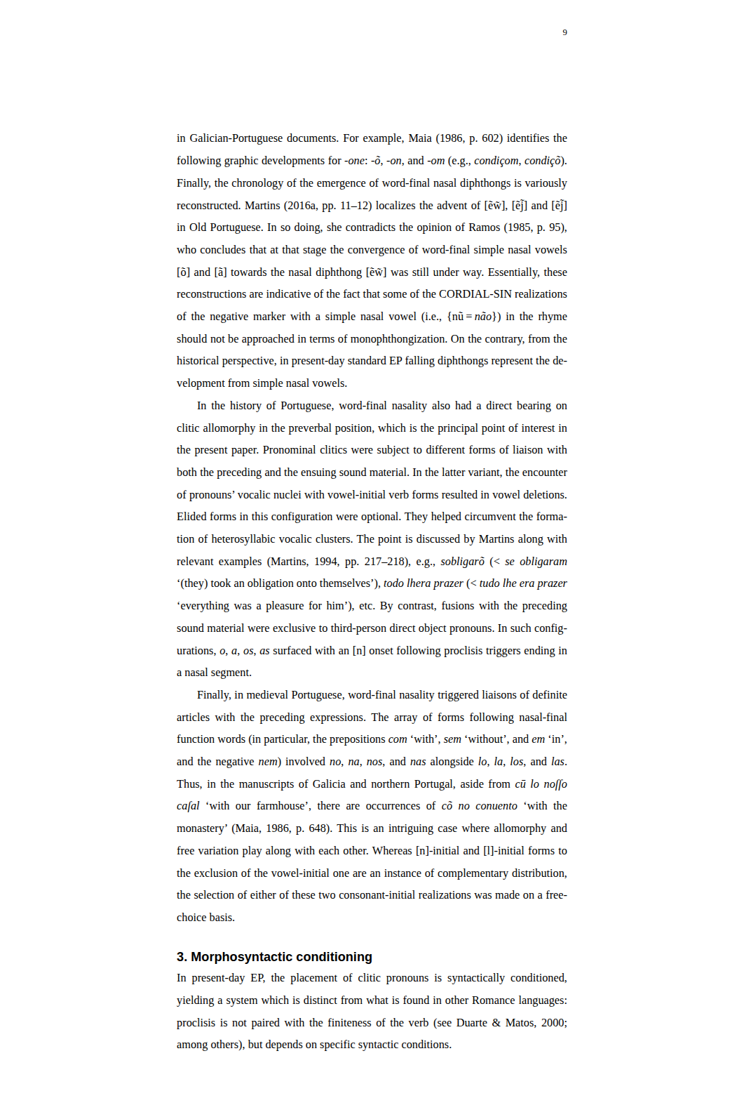9
in Galician-Portuguese documents. For example, Maia (1986, p. 602) identifies the following graphic developments for -one: -õ, -on, and -om (e.g., condiçom, condiçõ). Finally, the chronology of the emergence of word-final nasal diphthongs is variously reconstructed. Martins (2016a, pp. 11–12) localizes the advent of [ẽw̃], [ẽj̃] and [ẽj̃] in Old Portuguese. In so doing, she contradicts the opinion of Ramos (1985, p. 95), who concludes that at that stage the convergence of word-final simple nasal vowels [õ] and [ã] towards the nasal diphthong [ẽw̃] was still under way. Essentially, these reconstructions are indicative of the fact that some of the CORDIAL-SIN realizations of the negative marker with a simple nasal vowel (i.e., {nũ = não}) in the rhyme should not be approached in terms of monophthongization. On the contrary, from the historical perspective, in present-day standard EP falling diphthongs represent the development from simple nasal vowels.
In the history of Portuguese, word-final nasality also had a direct bearing on clitic allomorphy in the preverbal position, which is the principal point of interest in the present paper. Pronominal clitics were subject to different forms of liaison with both the preceding and the ensuing sound material. In the latter variant, the encounter of pronouns’ vocalic nuclei with vowel-initial verb forms resulted in vowel deletions. Elided forms in this configuration were optional. They helped circumvent the formation of heterosyllabic vocalic clusters. The point is discussed by Martins along with relevant examples (Martins, 1994, pp. 217–218), e.g., sobligarõ (< se obligaram ‘(they) took an obligation onto themselves’), todo lhera prazer (< tudo lhe era prazer ‘everything was a pleasure for him’), etc. By contrast, fusions with the preceding sound material were exclusive to third-person direct object pronouns. In such configurations, o, a, os, as surfaced with an [n] onset following proclisis triggers ending in a nasal segment.
Finally, in medieval Portuguese, word-final nasality triggered liaisons of definite articles with the preceding expressions. The array of forms following nasal-final function words (in particular, the prepositions com ‘with’, sem ‘without’, and em ‘in’, and the negative nem) involved no, na, nos, and nas alongside lo, la, los, and las. Thus, in the manuscripts of Galicia and northern Portugal, aside from cū lo noſſo caſal ‘with our farmhouse’, there are occurrences of cõ no conuento ‘with the monastery’ (Maia, 1986, p. 648). This is an intriguing case where allomorphy and free variation play along with each other. Whereas [n]-initial and [l]-initial forms to the exclusion of the vowel-initial one are an instance of complementary distribution, the selection of either of these two consonant-initial realizations was made on a free-choice basis.
3. Morphosyntactic conditioning
In present-day EP, the placement of clitic pronouns is syntactically conditioned, yielding a system which is distinct from what is found in other Romance languages: proclisis is not paired with the finiteness of the verb (see Duarte & Matos, 2000; among others), but depends on specific syntactic conditions.